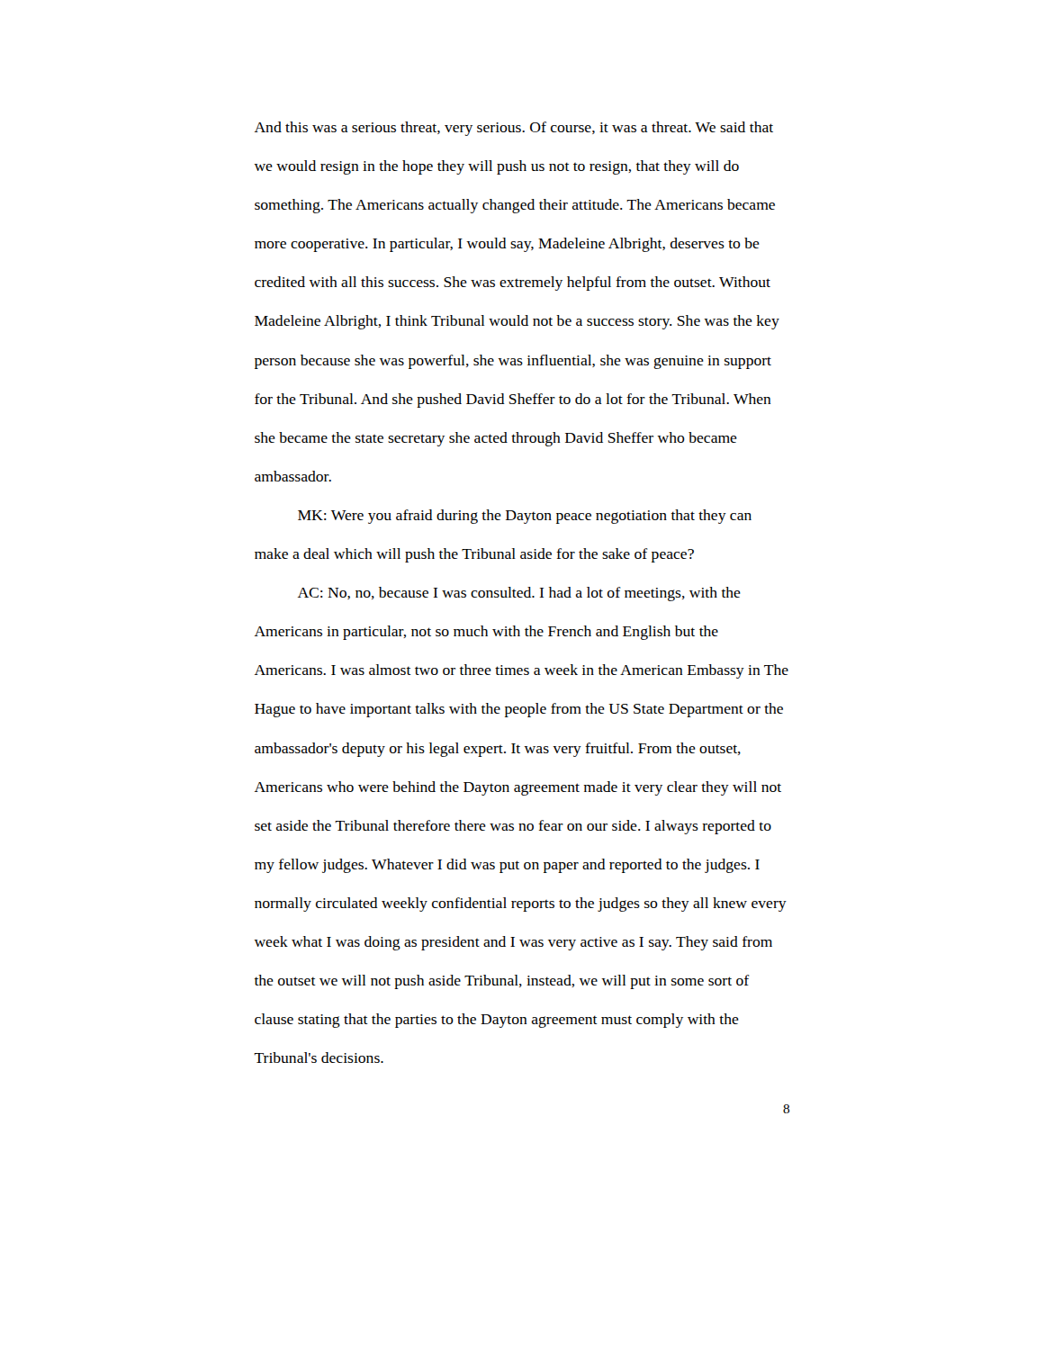And this was a serious threat, very serious. Of course, it was a threat. We said that we would resign in the hope they will push us not to resign, that they will do something. The Americans actually changed their attitude. The Americans became more cooperative. In particular, I would say, Madeleine Albright, deserves to be credited with all this success. She was extremely helpful from the outset. Without Madeleine Albright, I think Tribunal would not be a success story. She was the key person because she was powerful, she was influential, she was genuine in support for the Tribunal. And she pushed David Sheffer to do a lot for the Tribunal. When she became the state secretary she acted through David Sheffer who became ambassador.
MK: Were you afraid during the Dayton peace negotiation that they can make a deal which will push the Tribunal aside for the sake of peace?
AC: No, no, because I was consulted. I had a lot of meetings, with the Americans in particular, not so much with the French and English but the Americans. I was almost two or three times a week in the American Embassy in The Hague to have important talks with the people from the US State Department or the ambassador's deputy or his legal expert. It was very fruitful. From the outset, Americans who were behind the Dayton agreement made it very clear they will not set aside the Tribunal therefore there was no fear on our side. I always reported to my fellow judges. Whatever I did was put on paper and reported to the judges. I normally circulated weekly confidential reports to the judges so they all knew every week what I was doing as president and I was very active as I say. They said from the outset we will not push aside Tribunal, instead, we will put in some sort of clause stating that the parties to the Dayton agreement must comply with the Tribunal's decisions.
8